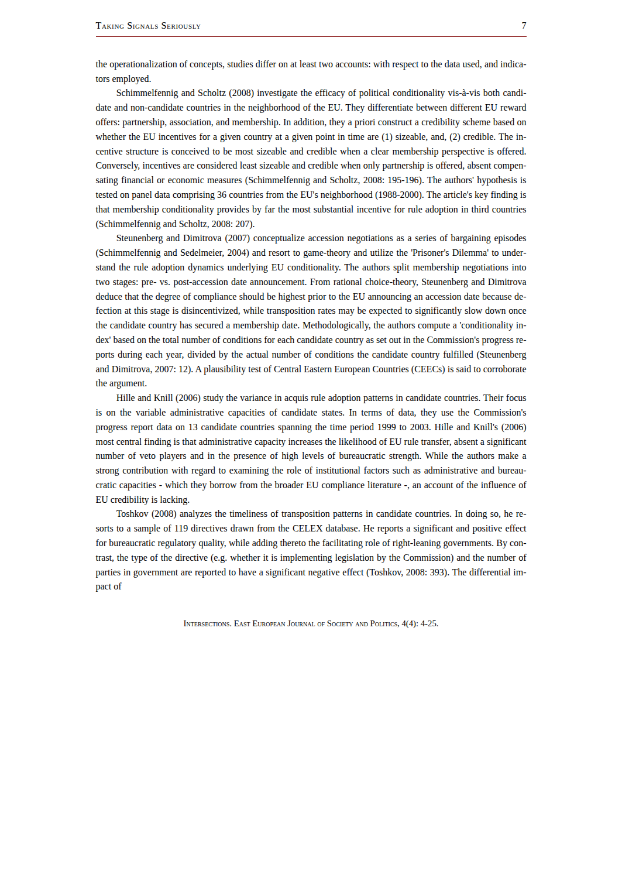Taking Signals Seriously 7
the operationalization of concepts, studies differ on at least two accounts: with respect to the data used, and indicators employed.
Schimmelfennig and Scholtz (2008) investigate the efficacy of political conditionality vis-à-vis both candidate and non-candidate countries in the neighborhood of the EU. They differentiate between different EU reward offers: partnership, association, and membership. In addition, they a priori construct a credibility scheme based on whether the EU incentives for a given country at a given point in time are (1) sizeable, and, (2) credible. The incentive structure is conceived to be most sizeable and credible when a clear membership perspective is offered. Conversely, incentives are considered least sizeable and credible when only partnership is offered, absent compensating financial or economic measures (Schimmelfennig and Scholtz, 2008: 195-196). The authors' hypothesis is tested on panel data comprising 36 countries from the EU's neighborhood (1988-2000). The article's key finding is that membership conditionality provides by far the most substantial incentive for rule adoption in third countries (Schimmelfennig and Scholtz, 2008: 207).
Steunenberg and Dimitrova (2007) conceptualize accession negotiations as a series of bargaining episodes (Schimmelfennig and Sedelmeier, 2004) and resort to game-theory and utilize the 'Prisoner's Dilemma' to understand the rule adoption dynamics underlying EU conditionality. The authors split membership negotiations into two stages: pre- vs. post-accession date announcement. From rational choice-theory, Steunenberg and Dimitrova deduce that the degree of compliance should be highest prior to the EU announcing an accession date because defection at this stage is disincentivized, while transposition rates may be expected to significantly slow down once the candidate country has secured a membership date. Methodologically, the authors compute a 'conditionality index' based on the total number of conditions for each candidate country as set out in the Commission's progress reports during each year, divided by the actual number of conditions the candidate country fulfilled (Steunenberg and Dimitrova, 2007: 12). A plausibility test of Central Eastern European Countries (CEECs) is said to corroborate the argument.
Hille and Knill (2006) study the variance in acquis rule adoption patterns in candidate countries. Their focus is on the variable administrative capacities of candidate states. In terms of data, they use the Commission's progress report data on 13 candidate countries spanning the time period 1999 to 2003. Hille and Knill's (2006) most central finding is that administrative capacity increases the likelihood of EU rule transfer, absent a significant number of veto players and in the presence of high levels of bureaucratic strength. While the authors make a strong contribution with regard to examining the role of institutional factors such as administrative and bureaucratic capacities - which they borrow from the broader EU compliance literature -, an account of the influence of EU credibility is lacking.
Toshkov (2008) analyzes the timeliness of transposition patterns in candidate countries. In doing so, he resorts to a sample of 119 directives drawn from the CELEX database. He reports a significant and positive effect for bureaucratic regulatory quality, while adding thereto the facilitating role of right-leaning governments. By contrast, the type of the directive (e.g. whether it is implementing legislation by the Commission) and the number of parties in government are reported to have a significant negative effect (Toshkov, 2008: 393). The differential impact of
Intersections. East European Journal of Society and Politics, 4(4): 4-25.